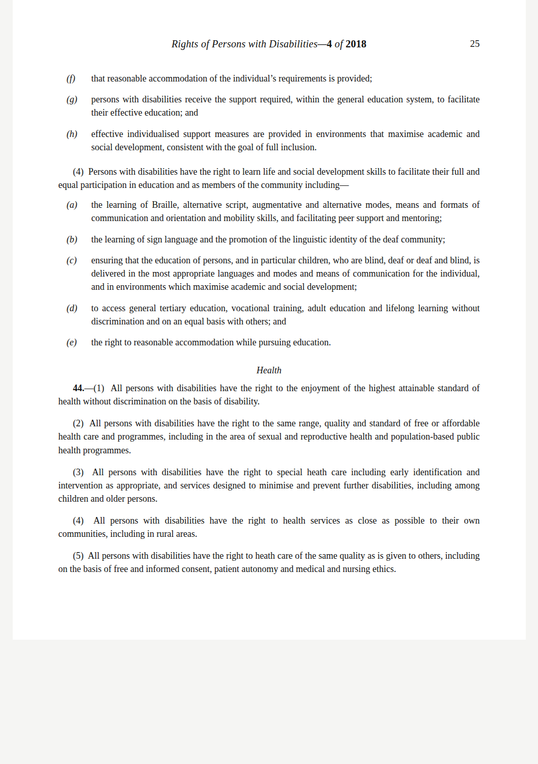Rights of Persons with Disabilities—4 of 2018
25
(f) that reasonable accommodation of the individual’s requirements is provided;
(g) persons with disabilities receive the support required, within the general education system, to facilitate their effective education; and
(h) effective individualised support measures are provided in environments that maximise academic and social development, consistent with the goal of full inclusion.
(4) Persons with disabilities have the right to learn life and social development skills to facilitate their full and equal participation in education and as members of the community including—
(a) the learning of Braille, alternative script, augmentative and alternative modes, means and formats of communication and orientation and mobility skills, and facilitating peer support and mentoring;
(b) the learning of sign language and the promotion of the linguistic identity of the deaf community;
(c) ensuring that the education of persons, and in particular children, who are blind, deaf or deaf and blind, is delivered in the most appropriate languages and modes and means of communication for the individual, and in environments which maximise academic and social development;
(d) to access general tertiary education, vocational training, adult education and lifelong learning without discrimination and on an equal basis with others; and
(e) the right to reasonable accommodation while pursuing education.
Health
44.—(1) All persons with disabilities have the right to the enjoyment of the highest attainable standard of health without discrimination on the basis of disability.
(2) All persons with disabilities have the right to the same range, quality and standard of free or affordable health care and programmes, including in the area of sexual and reproductive health and population-based public health programmes.
(3) All persons with disabilities have the right to special heath care including early identification and intervention as appropriate, and services designed to minimise and prevent further disabilities, including among children and older persons.
(4) All persons with disabilities have the right to health services as close as possible to their own communities, including in rural areas.
(5) All persons with disabilities have the right to heath care of the same quality as is given to others, including on the basis of free and informed consent, patient autonomy and medical and nursing ethics.